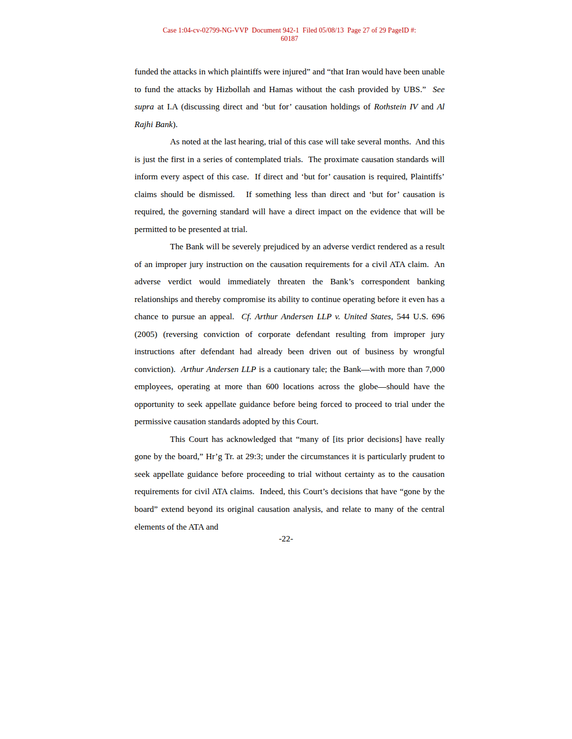Case 1:04-cv-02799-NG-VVP Document 942-1 Filed 05/08/13 Page 27 of 29 PageID #: 60187
funded the attacks in which plaintiffs were injured” and “that Iran would have been unable to fund the attacks by Hizbollah and Hamas without the cash provided by UBS.” See supra at I.A (discussing direct and ‘but for’ causation holdings of Rothstein IV and Al Rajhi Bank).
As noted at the last hearing, trial of this case will take several months. And this is just the first in a series of contemplated trials. The proximate causation standards will inform every aspect of this case. If direct and ‘but for’ causation is required, Plaintiffs’ claims should be dismissed. If something less than direct and ‘but for’ causation is required, the governing standard will have a direct impact on the evidence that will be permitted to be presented at trial.
The Bank will be severely prejudiced by an adverse verdict rendered as a result of an improper jury instruction on the causation requirements for a civil ATA claim. An adverse verdict would immediately threaten the Bank’s correspondent banking relationships and thereby compromise its ability to continue operating before it even has a chance to pursue an appeal. Cf. Arthur Andersen LLP v. United States, 544 U.S. 696 (2005) (reversing conviction of corporate defendant resulting from improper jury instructions after defendant had already been driven out of business by wrongful conviction). Arthur Andersen LLP is a cautionary tale; the Bank—with more than 7,000 employees, operating at more than 600 locations across the globe—should have the opportunity to seek appellate guidance before being forced to proceed to trial under the permissive causation standards adopted by this Court.
This Court has acknowledged that “many of [its prior decisions] have really gone by the board,” Hr’g Tr. at 29:3; under the circumstances it is particularly prudent to seek appellate guidance before proceeding to trial without certainty as to the causation requirements for civil ATA claims. Indeed, this Court’s decisions that have “gone by the board” extend beyond its original causation analysis, and relate to many of the central elements of the ATA and
-22-